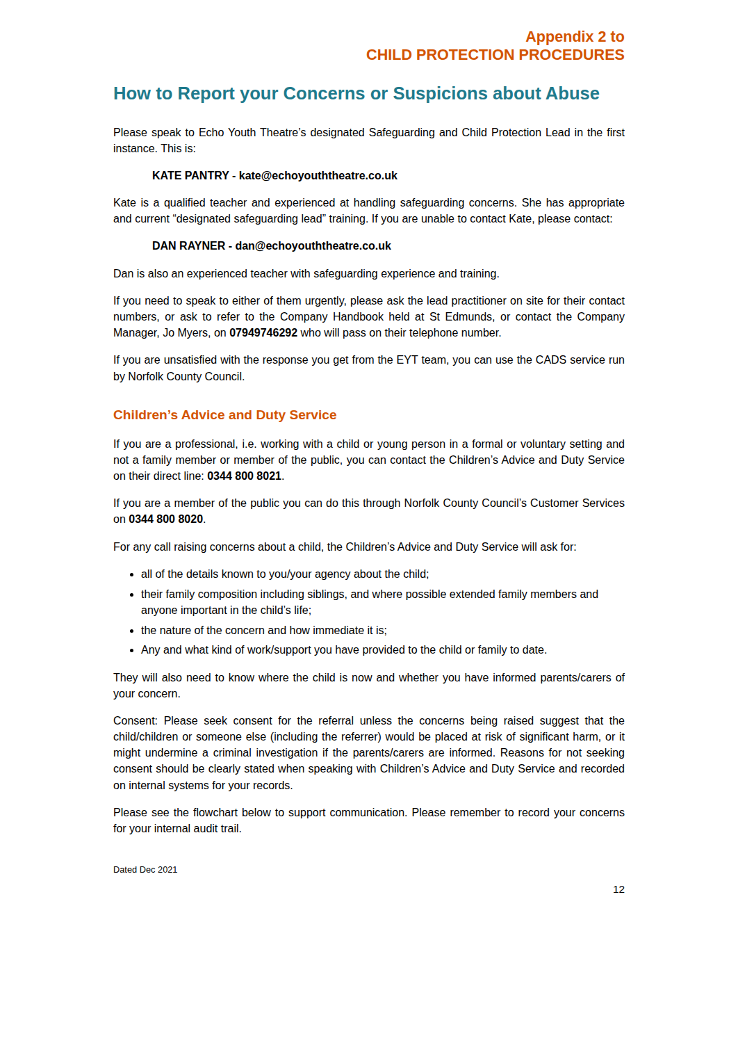Appendix 2 to CHILD PROTECTION PROCEDURES
How to Report your Concerns or Suspicions about Abuse
Please speak to Echo Youth Theatre’s designated Safeguarding and Child Protection Lead in the first instance. This is:
KATE PANTRY - kate@echoyouththeatre.co.uk
Kate is a qualified teacher and experienced at handling safeguarding concerns. She has appropriate and current “designated safeguarding lead” training. If you are unable to contact Kate, please contact:
DAN RAYNER - dan@echoyouththeatre.co.uk
Dan is also an experienced teacher with safeguarding experience and training.
If you need to speak to either of them urgently, please ask the lead practitioner on site for their contact numbers, or ask to refer to the Company Handbook held at St Edmunds, or contact the Company Manager, Jo Myers, on 07949746292 who will pass on their telephone number.
If you are unsatisfied with the response you get from the EYT team, you can use the CADS service run by Norfolk County Council.
Children’s Advice and Duty Service
If you are a professional, i.e. working with a child or young person in a formal or voluntary setting and not a family member or member of the public, you can contact the Children’s Advice and Duty Service on their direct line: 0344 800 8021.
If you are a member of the public you can do this through Norfolk County Council’s Customer Services on 0344 800 8020.
For any call raising concerns about a child, the Children’s Advice and Duty Service will ask for:
all of the details known to you/your agency about the child;
their family composition including siblings, and where possible extended family members and anyone important in the child’s life;
the nature of the concern and how immediate it is;
Any and what kind of work/support you have provided to the child or family to date.
They will also need to know where the child is now and whether you have informed parents/carers of your concern.
Consent: Please seek consent for the referral unless the concerns being raised suggest that the child/children or someone else (including the referrer) would be placed at risk of significant harm, or it might undermine a criminal investigation if the parents/carers are informed. Reasons for not seeking consent should be clearly stated when speaking with Children’s Advice and Duty Service and recorded on internal systems for your records.
Please see the flowchart below to support communication. Please remember to record your concerns for your internal audit trail.
Dated Dec 2021
12